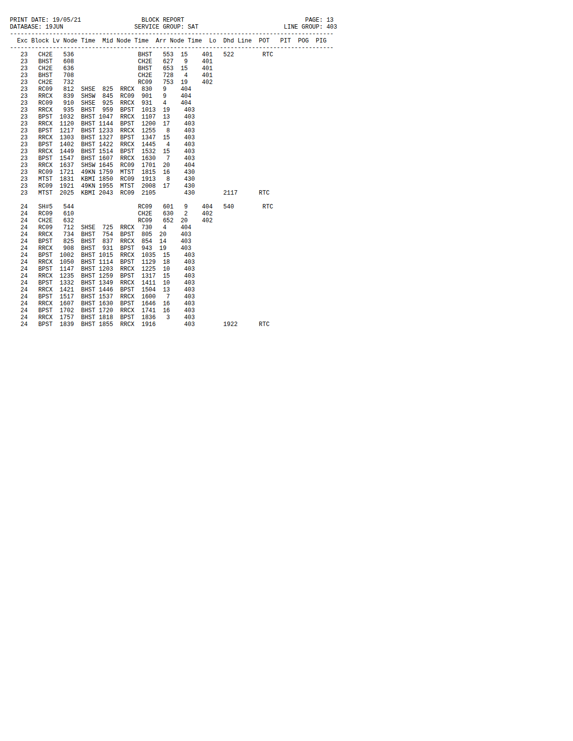PRINT DATE: 19/05/21 BLOCK REPORT PAGE: 13 DATABASE: 19JUN SERVICE GROUP: SAT LINE GROUP: 403 ------------------------------------------------------------------------------------------- Exc Block Lv Node Time Mid Node Time Arr Node Time Lo Dhd Line POT PIT POG PIG ------------------------------------------------------------------------------------------- 23 CH2E 536 BHST 553 15 401 522 RTC 23 BHST 608 CH2E 627 9 401 23 CH2E 636 BHST 653 15 401 23 BHST 708 CH2E 728 4 401 23 CH2E 732 RC09 753 19 402 23 RC09 812 SHSE 825 RRCX 830 9 404 23 RRCX 839 SHSW 845 RC09 901 9 404 23 RC09 910 SHSE 925 RRCX 931 4 404 23 RRCX 935 BHST 959 BPST 1013 19 403 23 BPST 1032 BHST 1047 RRCX 1107 13 403 23 RRCX 1120 BHST 1144 BPST 1200 17 403 23 BPST 1217 BHST 1233 RRCX 1255 8 403 23 RRCX 1303 BHST 1327 BPST 1347 15 403 23 BPST 1402 BHST 1422 RRCX 1445 4 403 23 RRCX 1449 BHST 1514 BPST 1532 15 403 23 BPST 1547 BHST 1607 RRCX 1630 7 403 23 RRCX 1637 SHSW 1645 RC09 1701 20 404 23 RC09 1721 49KN 1759 MTST 1815 16 430 23 MTST 1831 KBMI 1850 RC09 1913 8 430 23 RC09 1921 49KN 1955 MTST 2008 17 430 23 MTST 2025 KBMI 2043 RC09 2105 430 2117 RTC 24 SH#5 544 RC09 601 9 404 540 RTC 24 RC09 610 CH2E 630 2 402 24 CH2E 632 RC09 652 20 402 24 RC09 712 SHSE 725 RRCX 730 4 404 24 RRCX 734 BHST 754 BPST 805 20 403 24 BPST 825 BHST 837 RRCX 854 14 403 24 RRCX 908 BHST 931 BPST 943 19 403 24 BPST 1002 BHST 1015 RRCX 1035 15 403 24 RRCX 1050 BHST 1114 BPST 1129 18 403 24 BPST 1147 BHST 1203 RRCX 1225 10 403 24 RRCX 1235 BHST 1259 BPST 1317 15 403 24 BPST 1332 BHST 1349 RRCX 1411 10 403 24 RRCX 1421 BHST 1446 BPST 1504 13 403 24 BPST 1517 BHST 1537 RRCX 1600 7 403 24 RRCX 1607 BHST 1630 BPST 1646 16 403 24 BPST 1702 BHST 1720 RRCX 1741 16 403 24 RRCX 1757 BHST 1818 BPST 1836 3 403 24 BPST 1839 BHST 1855 RRCX 1916 403 1922 RTC